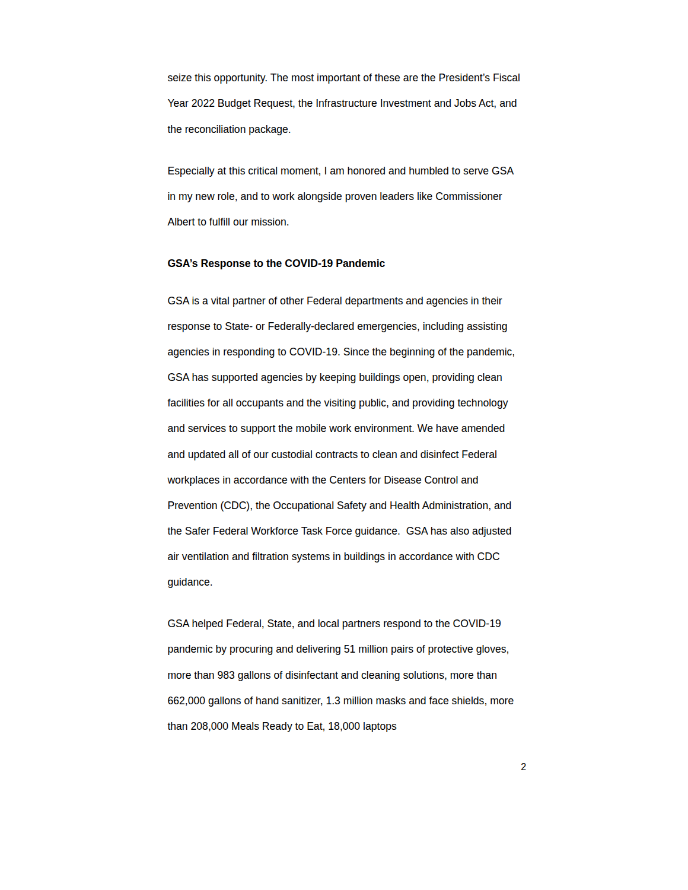seize this opportunity. The most important of these are the President’s Fiscal Year 2022 Budget Request, the Infrastructure Investment and Jobs Act, and the reconciliation package.
Especially at this critical moment, I am honored and humbled to serve GSA in my new role, and to work alongside proven leaders like Commissioner Albert to fulfill our mission.
GSA’s Response to the COVID-19 Pandemic
GSA is a vital partner of other Federal departments and agencies in their response to State- or Federally-declared emergencies, including assisting agencies in responding to COVID-19. Since the beginning of the pandemic, GSA has supported agencies by keeping buildings open, providing clean facilities for all occupants and the visiting public, and providing technology and services to support the mobile work environment. We have amended and updated all of our custodial contracts to clean and disinfect Federal workplaces in accordance with the Centers for Disease Control and Prevention (CDC), the Occupational Safety and Health Administration, and the Safer Federal Workforce Task Force guidance. GSA has also adjusted air ventilation and filtration systems in buildings in accordance with CDC guidance.
GSA helped Federal, State, and local partners respond to the COVID-19 pandemic by procuring and delivering 51 million pairs of protective gloves, more than 983 gallons of disinfectant and cleaning solutions, more than 662,000 gallons of hand sanitizer, 1.3 million masks and face shields, more than 208,000 Meals Ready to Eat, 18,000 laptops
2